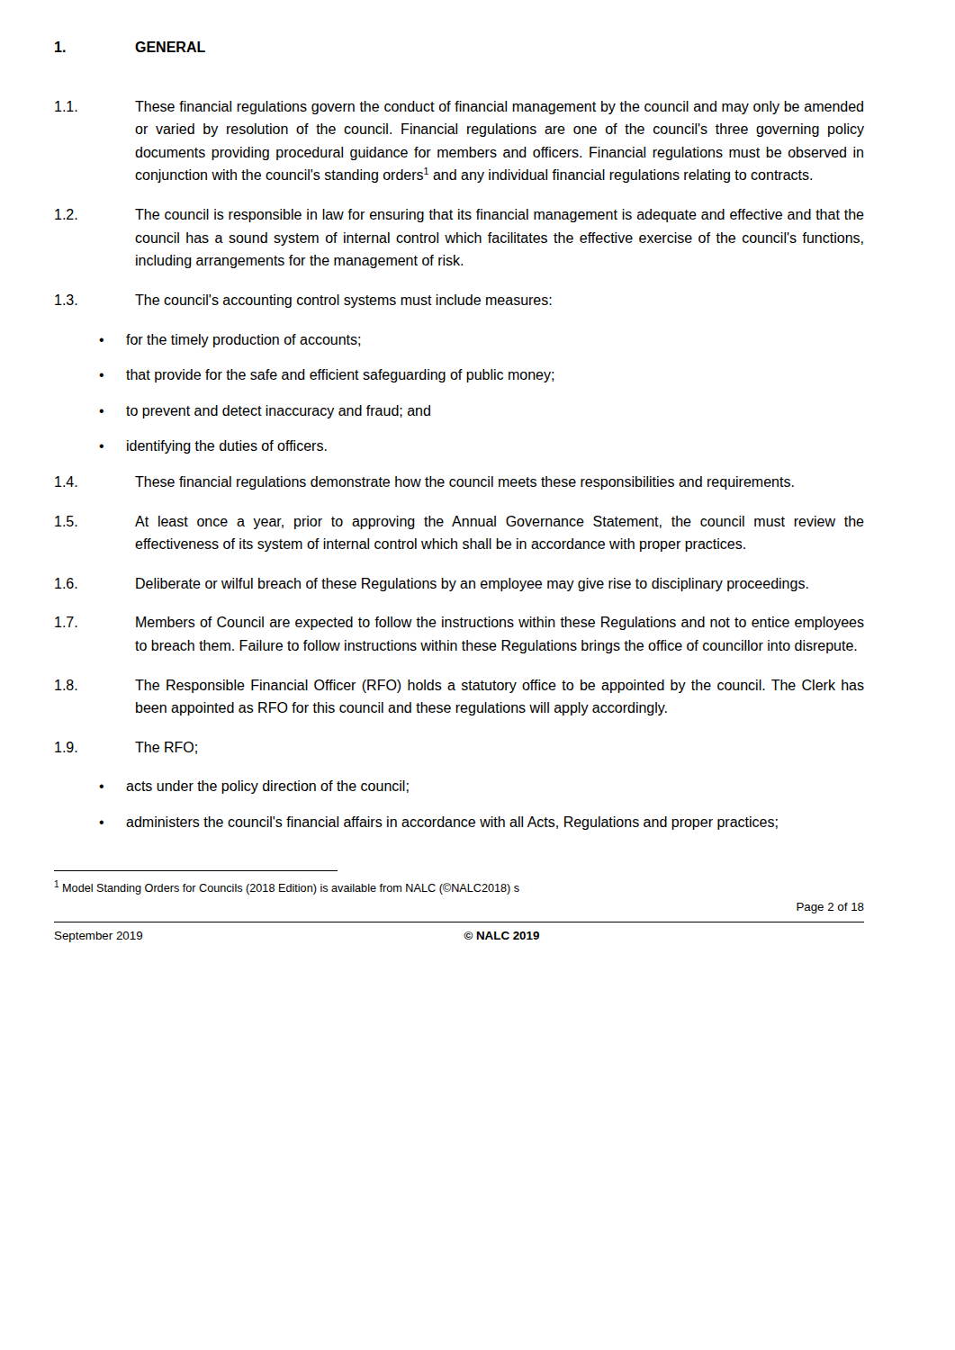1.
GENERAL
1.1.
These financial regulations govern the conduct of financial management by the council and may only be amended or varied by resolution of the council. Financial regulations are one of the council's three governing policy documents providing procedural guidance for members and officers. Financial regulations must be observed in conjunction with the council's standing orders1 and any individual financial regulations relating to contracts.
1.2.
The council is responsible in law for ensuring that its financial management is adequate and effective and that the council has a sound system of internal control which facilitates the effective exercise of the council's functions, including arrangements for the management of risk.
1.3.
The council's accounting control systems must include measures:
for the timely production of accounts;
that provide for the safe and efficient safeguarding of public money;
to prevent and detect inaccuracy and fraud; and
identifying the duties of officers.
1.4.
These financial regulations demonstrate how the council meets these responsibilities and requirements.
1.5.
At least once a year, prior to approving the Annual Governance Statement, the council must review the effectiveness of its system of internal control which shall be in accordance with proper practices.
1.6.
Deliberate or wilful breach of these Regulations by an employee may give rise to disciplinary proceedings.
1.7.
Members of Council are expected to follow the instructions within these Regulations and not to entice employees to breach them. Failure to follow instructions within these Regulations brings the office of councillor into disrepute.
1.8.
The Responsible Financial Officer (RFO) holds a statutory office to be appointed by the council. The Clerk has been appointed as RFO for this council and these regulations will apply accordingly.
1.9.
The RFO;
acts under the policy direction of the council;
administers the council's financial affairs in accordance with all Acts, Regulations and proper practices;
1 Model Standing Orders for Councils (2018 Edition) is available from NALC (©NALC2018) s
Page 2 of 18
September 2019
© NALC 2019